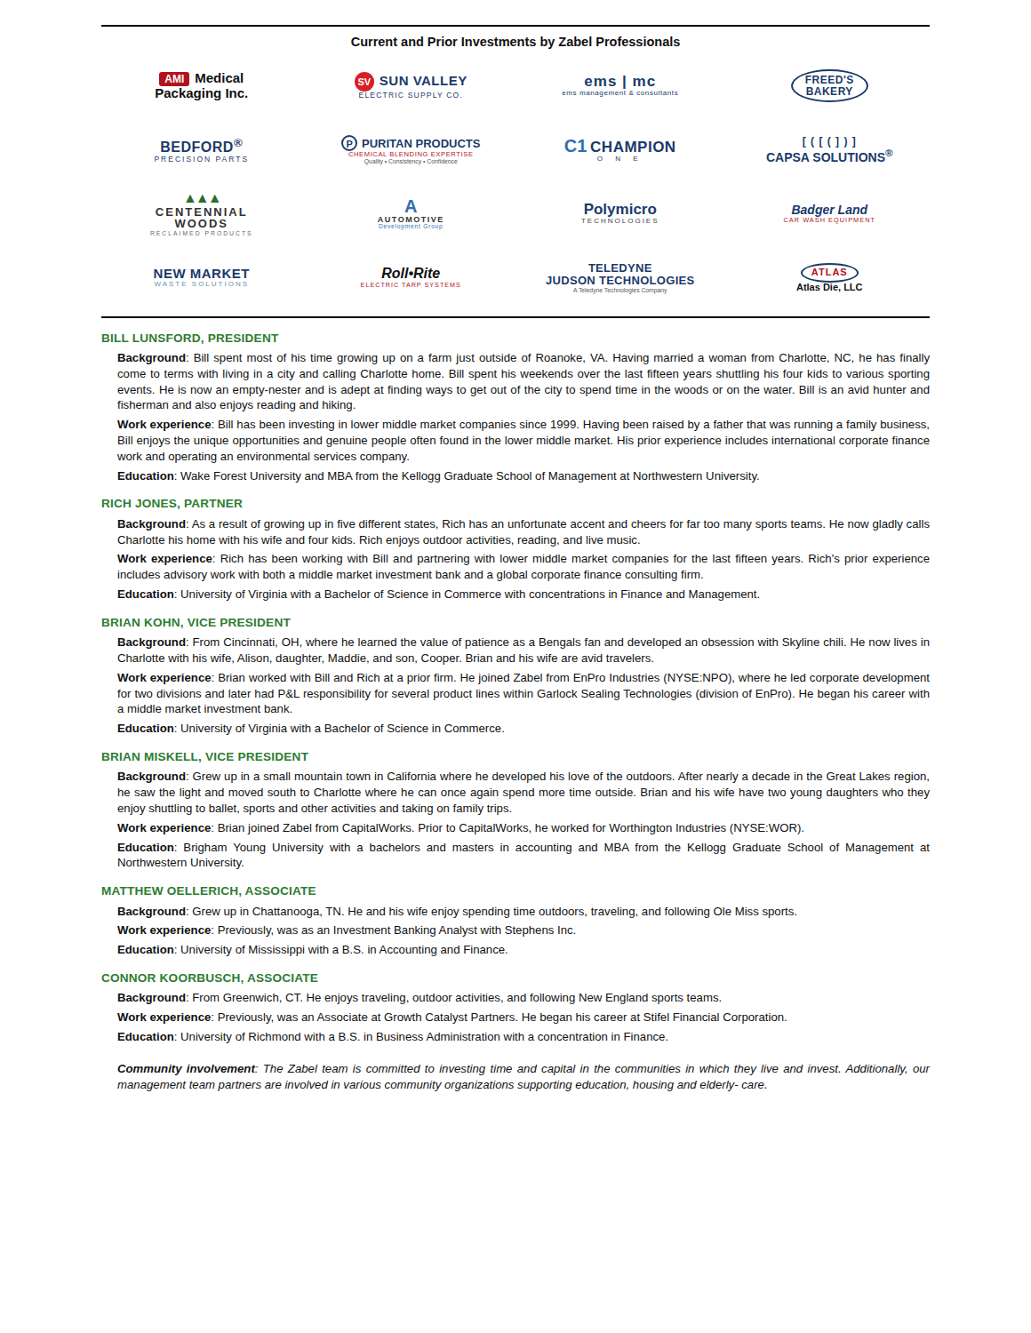Current and Prior Investments by Zabel Professionals
AMI Medical
Packaging Inc.
SV SUN VALLEY
Electric Supply Co.
ems | mc
ems management & consultants
FREED'S
BAKERY
BEDFORD®
PRECISION PARTS
PPURITAN PRODUCTS
CHEMICAL BLENDING EXPERTISE
Quality • Consistency • Confidence
C1 CHAMPION
O N E
[ ( [ ( ] ) ]
CAPSA SOLUTIONS®
▲▲▲
CENTENNIAL
WOODS
RECLAIMED PRODUCTS
A
AUTOMOTIVE
Development Group
Polymicro
TECHNOLOGIES
Badger Land
CAR WASH EQUIPMENT
NEW MARKET
WASTE SOLUTIONS
Roll•Rite
ELECTRIC TARP SYSTEMS
TELEDYNE
JUDSON TECHNOLOGIES
A Teledyne Technologies Company
ATLAS
Atlas Die, LLC
Bill Lunsford, President
Background: Bill spent most of his time growing up on a farm just outside of Roanoke, VA. Having married a woman from Charlotte, NC, he has finally come to terms with living in a city and calling Charlotte home. Bill spent his weekends over the last fifteen years shuttling his four kids to various sporting events. He is now an empty-nester and is adept at finding ways to get out of the city to spend time in the woods or on the water. Bill is an avid hunter and fisherman and also enjoys reading and hiking.
Work experience: Bill has been investing in lower middle market companies since 1999. Having been raised by a father that was running a family business, Bill enjoys the unique opportunities and genuine people often found in the lower middle market. His prior experience includes international corporate finance work and operating an environmental services company.
Education: Wake Forest University and MBA from the Kellogg Graduate School of Management at Northwestern University.
Rich Jones, Partner
Background: As a result of growing up in five different states, Rich has an unfortunate accent and cheers for far too many sports teams. He now gladly calls Charlotte his home with his wife and four kids. Rich enjoys outdoor activities, reading, and live music.
Work experience: Rich has been working with Bill and partnering with lower middle market companies for the last fifteen years. Rich's prior experience includes advisory work with both a middle market investment bank and a global corporate finance consulting firm.
Education: University of Virginia with a Bachelor of Science in Commerce with concentrations in Finance and Management.
Brian Kohn, Vice President
Background: From Cincinnati, OH, where he learned the value of patience as a Bengals fan and developed an obsession with Skyline chili. He now lives in Charlotte with his wife, Alison, daughter, Maddie, and son, Cooper. Brian and his wife are avid travelers.
Work experience: Brian worked with Bill and Rich at a prior firm. He joined Zabel from EnPro Industries (NYSE:NPO), where he led corporate development for two divisions and later had P&L responsibility for several product lines within Garlock Sealing Technologies (division of EnPro). He began his career with a middle market investment bank.
Education: University of Virginia with a Bachelor of Science in Commerce.
Brian Miskell, Vice President
Background: Grew up in a small mountain town in California where he developed his love of the outdoors. After nearly a decade in the Great Lakes region, he saw the light and moved south to Charlotte where he can once again spend more time outside. Brian and his wife have two young daughters who they enjoy shuttling to ballet, sports and other activities and taking on family trips.
Work experience: Brian joined Zabel from CapitalWorks. Prior to CapitalWorks, he worked for Worthington Industries (NYSE:WOR).
Education: Brigham Young University with a bachelors and masters in accounting and MBA from the Kellogg Graduate School of Management at Northwestern University.
Matthew Oellerich, Associate
Background: Grew up in Chattanooga, TN. He and his wife enjoy spending time outdoors, traveling, and following Ole Miss sports.
Work experience: Previously, was as an Investment Banking Analyst with Stephens Inc.
Education: University of Mississippi with a B.S. in Accounting and Finance.
Connor Koorbusch, Associate
Background: From Greenwich, CT. He enjoys traveling, outdoor activities, and following New England sports teams.
Work experience: Previously, was an Associate at Growth Catalyst Partners. He began his career at Stifel Financial Corporation.
Education: University of Richmond with a B.S. in Business Administration with a concentration in Finance.
Community involvement: The Zabel team is committed to investing time and capital in the communities in which they live and invest. Additionally, our management team partners are involved in various community organizations supporting education, housing and elderly- care.